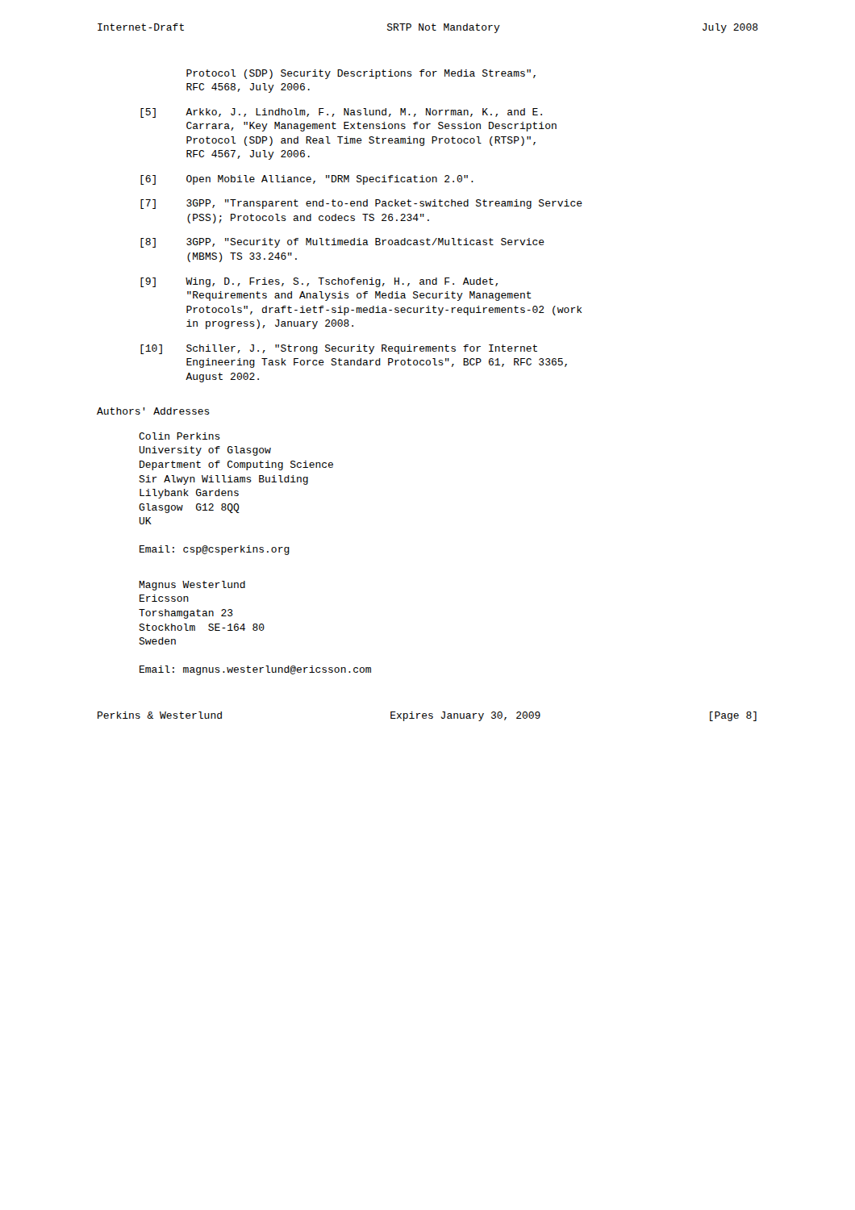Internet-Draft SRTP Not Mandatory July 2008
Protocol (SDP) Security Descriptions for Media Streams",
RFC 4568, July 2006.
[5]
Arkko, J., Lindholm, F., Naslund, M., Norrman, K., and E.
Carrara, "Key Management Extensions for Session Description
Protocol (SDP) and Real Time Streaming Protocol (RTSP)",
RFC 4567, July 2006.
[6]
Open Mobile Alliance, "DRM Specification 2.0".
[7]
3GPP, "Transparent end-to-end Packet-switched Streaming Service
(PSS); Protocols and codecs TS 26.234".
[8]
3GPP, "Security of Multimedia Broadcast/Multicast Service
(MBMS) TS 33.246".
[9]
Wing, D., Fries, S., Tschofenig, H., and F. Audet,
"Requirements and Analysis of Media Security Management
Protocols", draft-ietf-sip-media-security-requirements-02 (work
in progress), January 2008.
[10]
Schiller, J., "Strong Security Requirements for Internet
Engineering Task Force Standard Protocols", BCP 61, RFC 3365,
August 2002.
Authors' Addresses
Colin Perkins
University of Glasgow
Department of Computing Science
Sir Alwyn Williams Building
Lilybank Gardens
Glasgow  G12 8QQ
UK

Email: csp@csperkins.org
Magnus Westerlund
Ericsson
Torshamgatan 23
Stockholm  SE-164 80
Sweden

Email: magnus.westerlund@ericsson.com
Perkins & Westerlund Expires January 30, 2009 [Page 8]